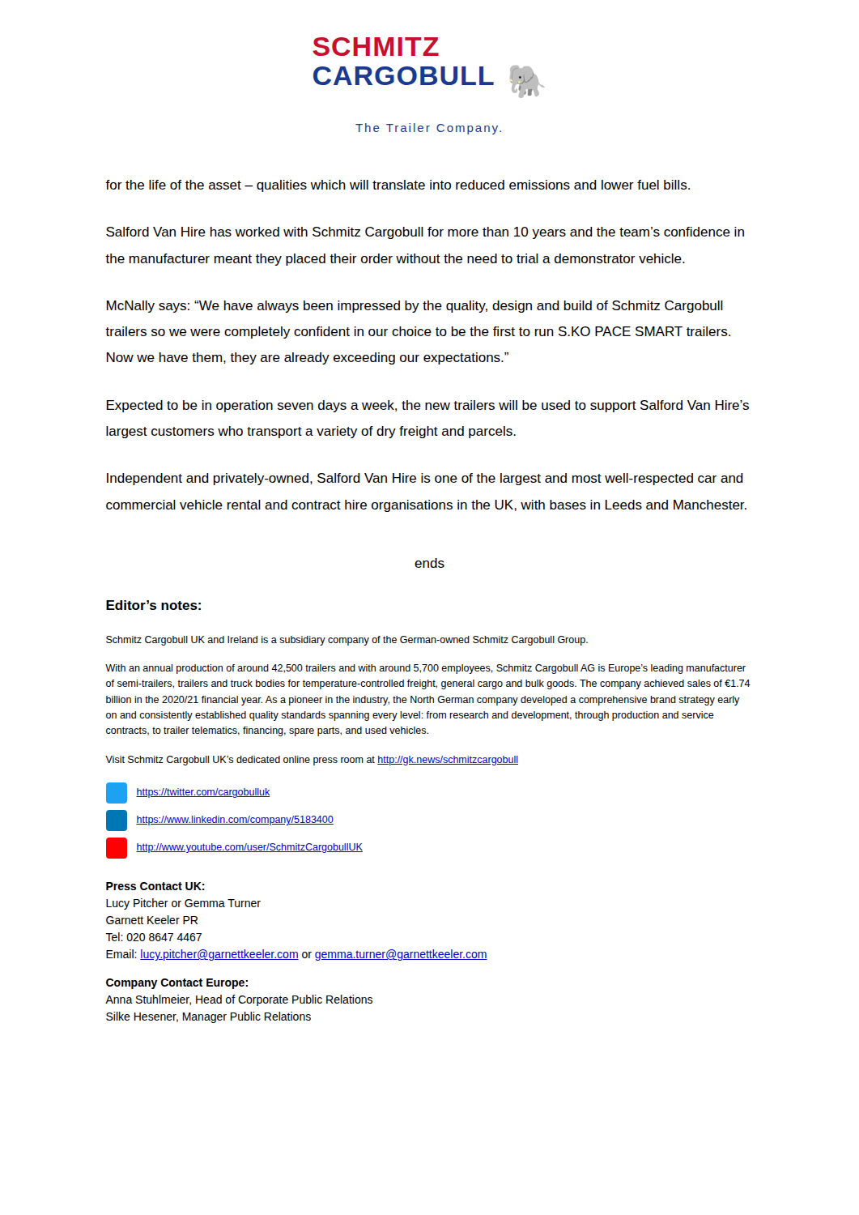SCHMITZ
CARGOBULL 🐘
The Trailer Company.
for the life of the asset – qualities which will translate into reduced emissions and lower fuel bills.
Salford Van Hire has worked with Schmitz Cargobull for more than 10 years and the team’s confidence in the manufacturer meant they placed their order without the need to trial a demonstrator vehicle.
McNally says: “We have always been impressed by the quality, design and build of Schmitz Cargobull trailers so we were completely confident in our choice to be the first to run S.KO PACE SMART trailers. Now we have them, they are already exceeding our expectations.”
Expected to be in operation seven days a week, the new trailers will be used to support Salford Van Hire’s largest customers who transport a variety of dry freight and parcels.
Independent and privately-owned, Salford Van Hire is one of the largest and most well-respected car and commercial vehicle rental and contract hire organisations in the UK, with bases in Leeds and Manchester.
ends
Editor’s notes:
Schmitz Cargobull UK and Ireland is a subsidiary company of the German-owned Schmitz Cargobull Group.
With an annual production of around 42,500 trailers and with around 5,700 employees, Schmitz Cargobull AG is Europe’s leading manufacturer of semi-trailers, trailers and truck bodies for temperature-controlled freight, general cargo and bulk goods. The company achieved sales of €1.74 billion in the 2020/21 financial year. As a pioneer in the industry, the North German company developed a comprehensive brand strategy early on and consistently established quality standards spanning every level: from research and development, through production and service contracts, to trailer telematics, financing, spare parts, and used vehicles.
Visit Schmitz Cargobull UK’s dedicated online press room at http://gk.news/schmitzcargobull
https://twitter.com/cargobulluk
https://www.linkedin.com/company/5183400
http://www.youtube.com/user/SchmitzCargobullUK
Press Contact UK: Lucy Pitcher or Gemma Turner
Garnett Keeler PR
Tel: 020 8647 4467
Email: lucy.pitcher@garnettkeeler.com or gemma.turner@garnettkeeler.com Company Contact Europe: Anna Stuhlmeier, Head of Corporate Public Relations
Silke Hesener, Manager Public Relations